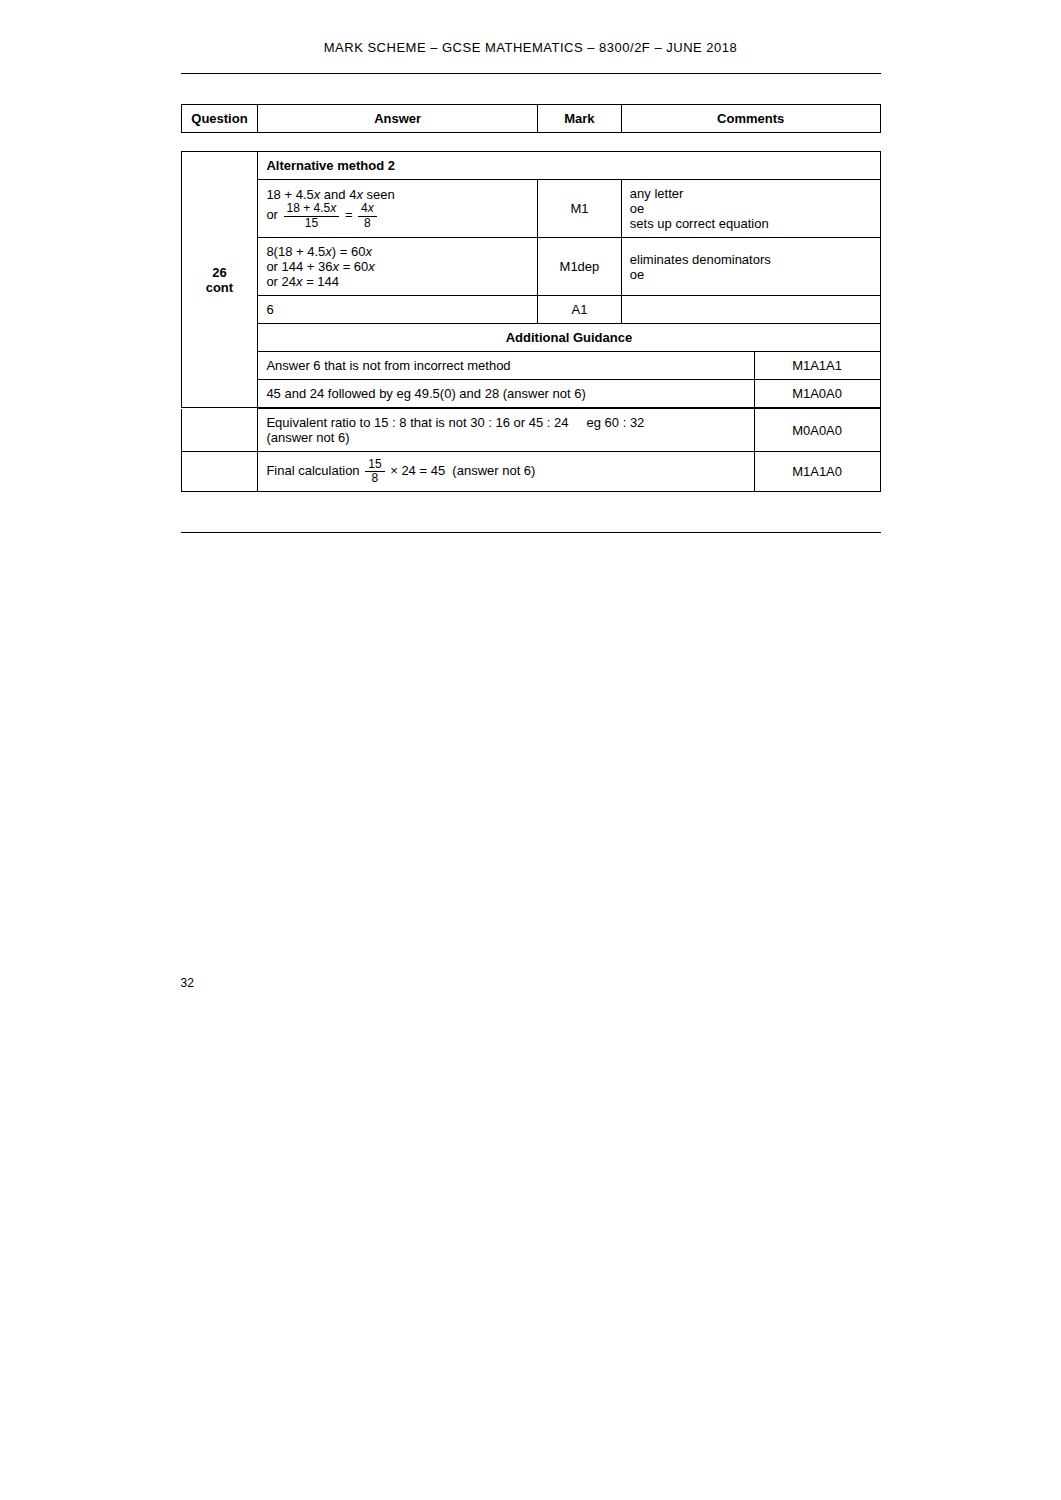MARK SCHEME – GCSE MATHEMATICS – 8300/2F – JUNE 2018
| Question | Answer | Mark | Comments |
| --- | --- | --- | --- |
| 26 cont | Alternative method 2 |
| 18 + 4.5 x and 4 x seen or 18 + 4.5 x 15 = 4 x 8 | M1 | any letter oe sets up correct equation |
| 8(18 + 4.5 x ) = 60 x or 144 + 36 x = 60 x or 24 x = 144 | M1dep | eliminates denominators oe |
| 6 | A1 | |
| Additional Guidance |
| Answer 6 that is not from incorrect method | M1A1A1 |
| 45 and 24 followed by eg 49.5(0) and 28 (answer not 6) | M1A0A0 |
| | Equivalent ratio to 15 : 8 that is not 30 : 16 or 45 : 24 eg 60 : 32 (answer not 6) | M0A0A0 |
| | Final calculation 15 8 × 24 = 45 (answer not 6) | M1A1A0 |
32